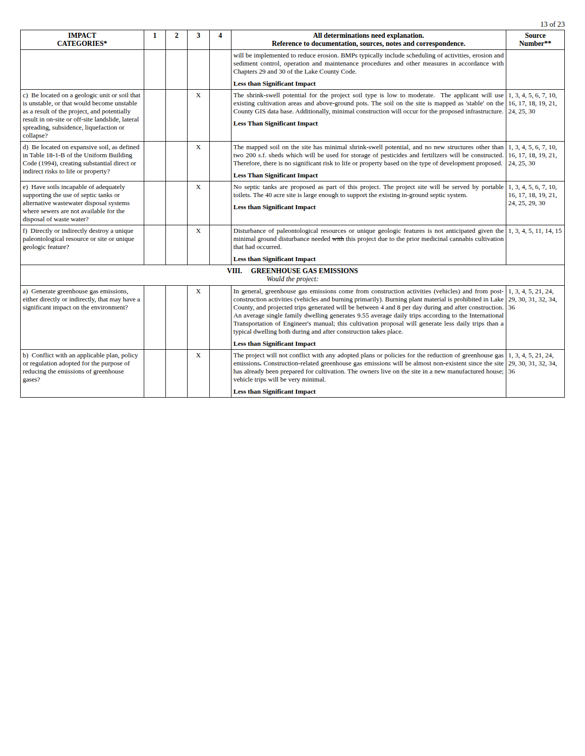13 of 23
| IMPACT CATEGORIES* | 1 | 2 | 3 | 4 | All determinations need explanation. Reference to documentation, sources, notes and correspondence. | Source Number** |
| --- | --- | --- | --- | --- | --- | --- |
| | | | | | will be implemented to reduce erosion. BMPs typically include scheduling of activities, erosion and sediment control, operation and maintenance procedures and other measures in accordance with Chapters 29 and 30 of the Lake County Code. Less than Significant Impact | |
| c) Be located on a geologic unit or soil that is unstable, or that would become unstable as a result of the project, and potentially result in on-site or off-site landslide, lateral spreading, subsidence, liquefaction or collapse? | | | X | | The shrink-swell potential for the project soil type is low to moderate. The applicant will use existing cultivation areas and above-ground pots. The soil on the site is mapped as 'stable' on the County GIS data base. Additionally, minimal construction will occur for the proposed infrastructure. Less Than Significant Impact | 1, 3, 4, 5, 6, 7, 10, 16, 17, 18, 19, 21, 24, 25, 30 |
| d) Be located on expansive soil, as defined in Table 18-1-B of the Uniform Building Code (1994), creating substantial direct or indirect risks to life or property? | | | X | | The mapped soil on the site has minimal shrink-swell potential, and no new structures other than two 200 s.f. sheds which will be used for storage of pesticides and fertilizers will be constructed. Therefore, there is no significant risk to life or property based on the type of development proposed. Less Than Significant Impact | 1, 3, 4, 5, 6, 7, 10, 16, 17, 18, 19, 21, 24, 25, 30 |
| e) Have soils incapable of adequately supporting the use of septic tanks or alternative wastewater disposal systems where sewers are not available for the disposal of waste water? | | | X | | No septic tanks are proposed as part of this project. The project site will be served by portable toilets. The 40 acre site is large enough to support the existing in-ground septic system. Less than Significant Impact | 1, 3, 4, 5, 6, 7, 10, 16, 17, 18, 19, 21, 24, 25, 29, 30 |
| f) Directly or indirectly destroy a unique paleontological resource or site or unique geologic feature? | | | X | | Disturbance of paleontological resources or unique geologic features is not anticipated given the minimal ground disturbance needed with this project due to the prior medicinal cannabis cultivation that had occurred. Less than Significant Impact | 1, 3, 4, 5, 11, 14, 15 |
| VIII. GREENHOUSE GAS EMISSIONS Would the project: |
| a) Generate greenhouse gas emissions, either directly or indirectly, that may have a significant impact on the environment? | | | X | | In general, greenhouse gas emissions come from construction activities (vehicles) and from post-construction activities (vehicles and burning primarily). Burning plant material is prohibited in Lake County, and projected trips generated will be between 4 and 8 per day during and after construction. An average single family dwelling generates 9.55 average daily trips according to the International Transportation of Engineer's manual; this cultivation proposal will generate less daily trips than a typical dwelling both during and after construction takes place. Less than Significant Impact | 1, 3, 4, 5, 21, 24, 29, 30, 31, 32, 34, 36 |
| b) Conflict with an applicable plan, policy or regulation adopted for the purpose of reducing the emissions of greenhouse gases? | | | X | | The project will not conflict with any adopted plans or policies for the reduction of greenhouse gas emissions . Construction-related greenhouse gas emissions will be almost non-existent since the site has already been prepared for cultivation. The owners live on the site in a new manufactured house; vehicle trips will be very minimal. Less than Significant Impact | 1, 3, 4, 5, 21, 24, 29, 30, 31, 32, 34, 36 |